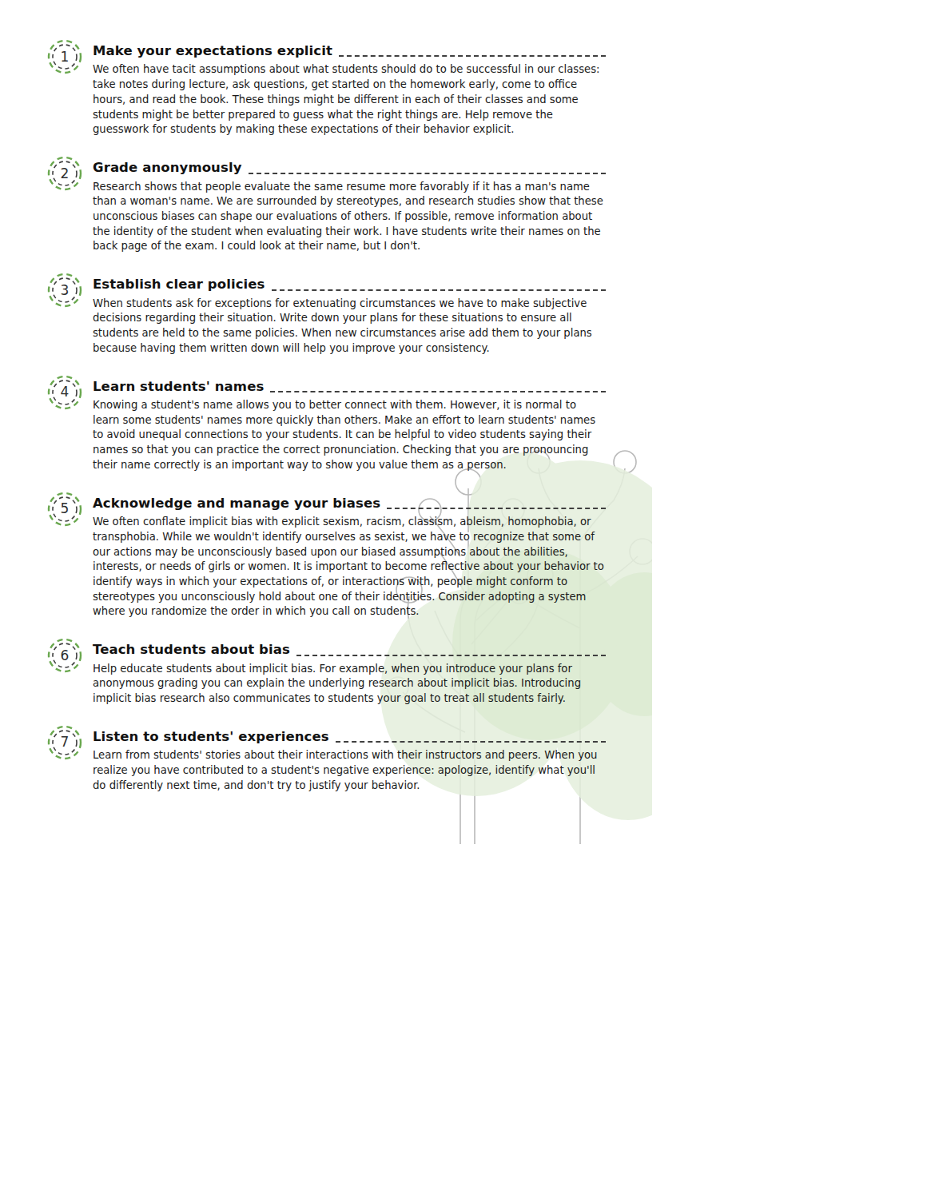1
Make your expectations explicit
We often have tacit assumptions about what students should do to be successful in our classes: take notes during lecture, ask questions, get started on the homework early, come to office hours, and read the book. These things might be different in each of their classes and some students might be better prepared to guess what the right things are. Help remove the guesswork for students by making these expectations of their behavior explicit.
2
Grade anonymously
Research shows that people evaluate the same resume more favorably if it has a man's name than a woman's name. We are surrounded by stereotypes, and research studies show that these unconscious biases can shape our evaluations of others. If possible, remove information about the identity of the student when evaluating their work. I have students write their names on the back page of the exam. I could look at their name, but I don't.
3
Establish clear policies
When students ask for exceptions for extenuating circumstances we have to make subjective decisions regarding their situation. Write down your plans for these situations to ensure all students are held to the same policies. When new circumstances arise add them to your plans because having them written down will help you improve your consistency.
4
Learn students' names
Knowing a student's name allows you to better connect with them. However, it is normal to learn some students' names more quickly than others. Make an effort to learn students' names to avoid unequal connections to your students. It can be helpful to video students saying their names so that you can practice the correct pronunciation. Checking that you are pronouncing their name correctly is an important way to show you value them as a person.
5
Acknowledge and manage your biases
We often conflate implicit bias with explicit sexism, racism, classism, ableism, homophobia, or transphobia. While we wouldn't identify ourselves as sexist, we have to recognize that some of our actions may be unconsciously based upon our biased assumptions about the abilities, interests, or needs of girls or women. It is important to become reflective about your behavior to identify ways in which your expectations of, or interactions with, people might conform to stereotypes you unconsciously hold about one of their identities. Consider adopting a system where you randomize the order in which you call on students.
6
Teach students about bias
Help educate students about implicit bias. For example, when you introduce your plans for anonymous grading you can explain the underlying research about implicit bias. Introducing implicit bias research also communicates to students your goal to treat all students fairly.
7
Listen to students' experiences
Learn from students' stories about their interactions with their instructors and peers. When you realize you have contributed to a student's negative experience: apologize, identify what you'll do differently next time, and don't try to justify your behavior.